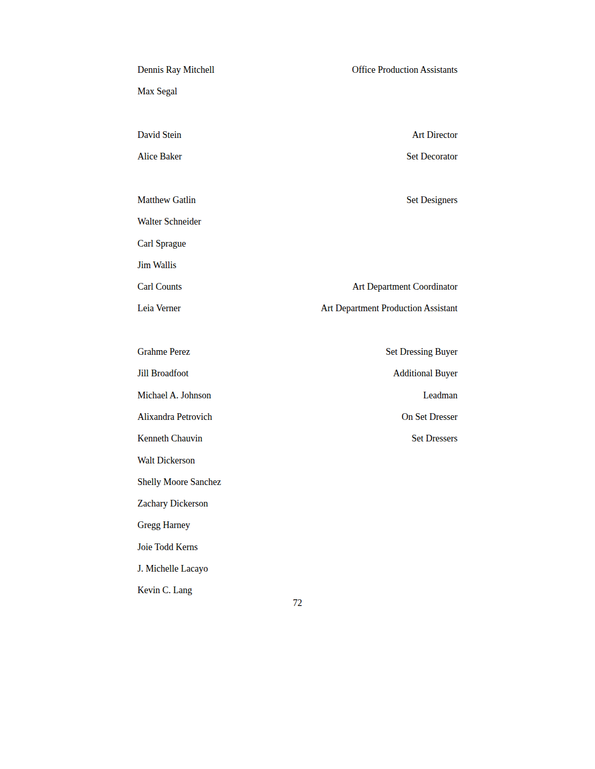| Dennis Ray Mitchell | Office Production Assistants |
| Max Segal | |
| David Stein | Art Director |
| Alice Baker | Set Decorator |
| Matthew Gatlin | Set Designers |
| Walter Schneider | |
| Carl Sprague | |
| Jim Wallis | |
| Carl Counts | Art Department Coordinator |
| Leia Verner | Art Department Production Assistant |
| Grahme Perez | Set Dressing Buyer |
| Jill Broadfoot | Additional Buyer |
| Michael A. Johnson | Leadman |
| Alixandra Petrovich | On Set Dresser |
| Kenneth Chauvin | Set Dressers |
| Walt Dickerson | |
| Shelly Moore Sanchez | |
| Zachary Dickerson | |
| Gregg Harney | |
| Joie Todd Kerns | |
| J. Michelle Lacayo | |
| Kevin C. Lang | |
72